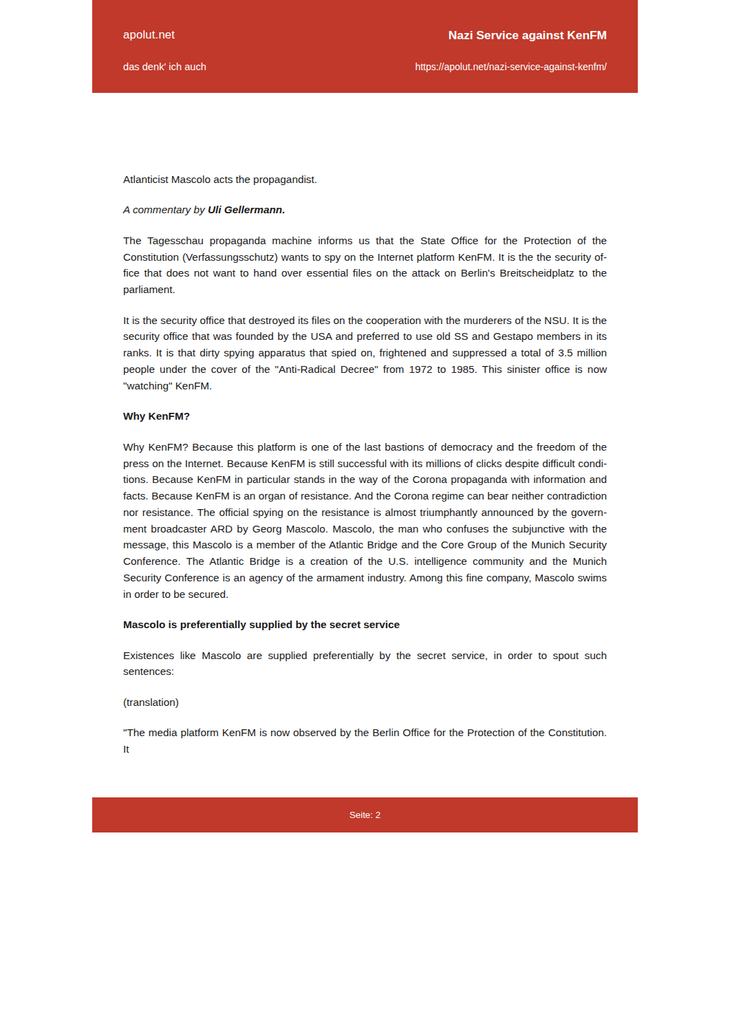apolut.net
das denk' ich auch
Nazi Service against KenFM
https://apolut.net/nazi-service-against-kenfm/
Atlanticist Mascolo acts the propagandist.
A commentary by Uli Gellermann.
The Tagesschau propaganda machine informs us that the State Office for the Protection of the Constitution (Verfassungsschutz) wants to spy on the Internet platform KenFM. It is the the security office that does not want to hand over essential files on the attack on Berlin's Breitscheidplatz to the parliament.
It is the security office that destroyed its files on the cooperation with the murderers of the NSU. It is the security office that was founded by the USA and preferred to use old SS and Gestapo members in its ranks. It is that dirty spying apparatus that spied on, frightened and suppressed a total of 3.5 million people under the cover of the "Anti-Radical Decree" from 1972 to 1985. This sinister office is now "watching" KenFM.
Why KenFM?
Why KenFM? Because this platform is one of the last bastions of democracy and the freedom of the press on the Internet. Because KenFM is still successful with its millions of clicks despite difficult conditions. Because KenFM in particular stands in the way of the Corona propaganda with information and facts. Because KenFM is an organ of resistance. And the Corona regime can bear neither contradiction nor resistance. The official spying on the resistance is almost triumphantly announced by the government broadcaster ARD by Georg Mascolo. Mascolo, the man who confuses the subjunctive with the message, this Mascolo is a member of the Atlantic Bridge and the Core Group of the Munich Security Conference. The Atlantic Bridge is a creation of the U.S. intelligence community and the Munich Security Conference is an agency of the armament industry. Among this fine company, Mascolo swims in order to be secured.
Mascolo is preferentially supplied by the secret service
Existences like Mascolo are supplied preferentially by the secret service, in order to spout such sentences:
(translation)
"The media platform KenFM is now observed by the Berlin Office for the Protection of the Constitution. It
Seite: 2